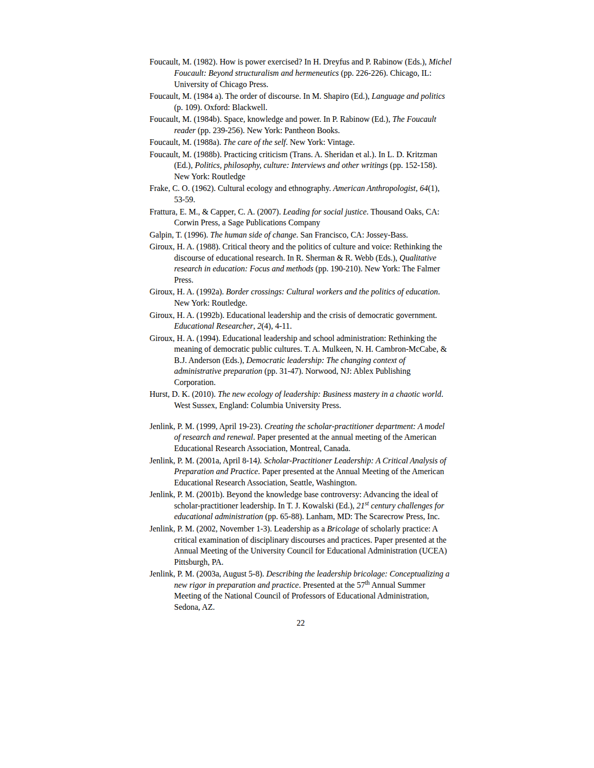Foucault, M. (1982). How is power exercised? In H. Dreyfus and P. Rabinow (Eds.), Michel Foucault: Beyond structuralism and hermeneutics (pp. 226-226). Chicago, IL: University of Chicago Press.
Foucault, M. (1984 a). The order of discourse. In M. Shapiro (Ed.), Language and politics (p. 109). Oxford: Blackwell.
Foucault, M. (1984b). Space, knowledge and power. In P. Rabinow (Ed.), The Foucault reader (pp. 239-256). New York: Pantheon Books.
Foucault, M. (1988a). The care of the self. New York: Vintage.
Foucault, M. (1988b). Practicing criticism (Trans. A. Sheridan et al.). In L. D. Kritzman (Ed.), Politics, philosophy, culture: Interviews and other writings (pp. 152-158). New York: Routledge
Frake, C. O. (1962). Cultural ecology and ethnography. American Anthropologist, 64(1), 53-59.
Frattura, E. M., & Capper, C. A. (2007). Leading for social justice. Thousand Oaks, CA: Corwin Press, a Sage Publications Company
Galpin, T. (1996). The human side of change. San Francisco, CA: Jossey-Bass.
Giroux, H. A. (1988). Critical theory and the politics of culture and voice: Rethinking the discourse of educational research. In R. Sherman & R. Webb (Eds.), Qualitative research in education: Focus and methods (pp. 190-210). New York: The Falmer Press.
Giroux, H. A. (1992a). Border crossings: Cultural workers and the politics of education. New York: Routledge.
Giroux, H. A. (1992b). Educational leadership and the crisis of democratic government. Educational Researcher, 2(4), 4-11.
Giroux, H. A. (1994). Educational leadership and school administration: Rethinking the meaning of democratic public cultures. T. A. Mulkeen, N. H. Cambron-McCabe, & B.J. Anderson (Eds.), Democratic leadership: The changing context of administrative preparation (pp. 31-47). Norwood, NJ: Ablex Publishing Corporation.
Hurst, D. K. (2010). The new ecology of leadership: Business mastery in a chaotic world. West Sussex, England: Columbia University Press.
Jenlink, P. M. (1999, April 19-23). Creating the scholar-practitioner department: A model of research and renewal. Paper presented at the annual meeting of the American Educational Research Association, Montreal, Canada.
Jenlink, P. M. (2001a, April 8-14). Scholar-Practitioner Leadership: A Critical Analysis of Preparation and Practice. Paper presented at the Annual Meeting of the American Educational Research Association, Seattle, Washington.
Jenlink, P. M. (2001b). Beyond the knowledge base controversy: Advancing the ideal of scholar-practitioner leadership. In T. J. Kowalski (Ed.), 21st century challenges for educational administration (pp. 65-88). Lanham, MD: The Scarecrow Press, Inc.
Jenlink, P. M. (2002, November 1-3). Leadership as a Bricolage of scholarly practice: A critical examination of disciplinary discourses and practices. Paper presented at the Annual Meeting of the University Council for Educational Administration (UCEA) Pittsburgh, PA.
Jenlink, P. M. (2003a, August 5-8). Describing the leadership bricolage: Conceptualizing a new rigor in preparation and practice. Presented at the 57th Annual Summer Meeting of the National Council of Professors of Educational Administration, Sedona, AZ.
22